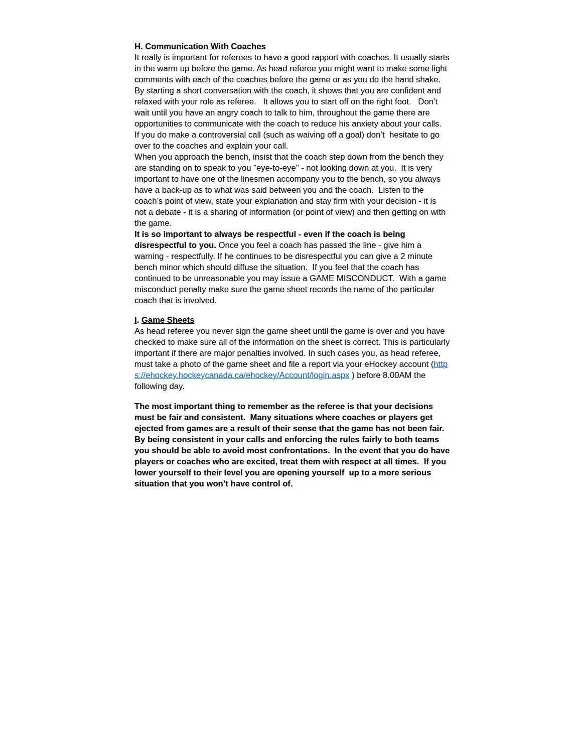H. Communication With Coaches
It really is important for referees to have a good rapport with coaches. It usually starts in the warm up before the game. As head referee you might want to make some light comments with each of the coaches before the game or as you do the hand shake. By starting a short conversation with the coach, it shows that you are confident and relaxed with your role as referee. It allows you to start off on the right foot. Don’t wait until you have an angry coach to talk to him, throughout the game there are opportunities to communicate with the coach to reduce his anxiety about your calls. If you do make a controversial call (such as waiving off a goal) don’t hesitate to go over to the coaches and explain your call.
When you approach the bench, insist that the coach step down from the bench they are standing on to speak to you "eye-to-eye" - not looking down at you. It is very important to have one of the linesmen accompany you to the bench, so you always have a back-up as to what was said between you and the coach. Listen to the coach’s point of view, state your explanation and stay firm with your decision - it is not a debate - it is a sharing of information (or point of view) and then getting on with the game.
It is so important to always be respectful - even if the coach is being disrespectful to you. Once you feel a coach has passed the line - give him a warning - respectfully. If he continues to be disrespectful you can give a 2 minute bench minor which should diffuse the situation. If you feel that the coach has continued to be unreasonable you may issue a GAME MISCONDUCT. With a game misconduct penalty make sure the game sheet records the name of the particular coach that is involved.
I. Game Sheets
As head referee you never sign the game sheet until the game is over and you have checked to make sure all of the information on the sheet is correct. This is particularly important if there are major penalties involved. In such cases you, as head referee, must take a photo of the game sheet and file a report via your eHockey account (https://ehockey.hockeycanada.ca/ehockey/Account/login.aspx ) before 8.00AM the following day.
The most important thing to remember as the referee is that your decisions must be fair and consistent. Many situations where coaches or players get ejected from games are a result of their sense that the game has not been fair. By being consistent in your calls and enforcing the rules fairly to both teams you should be able to avoid most confrontations. In the event that you do have players or coaches who are excited, treat them with respect at all times. If you lower yourself to their level you are opening yourself up to a more serious situation that you won’t have control of.